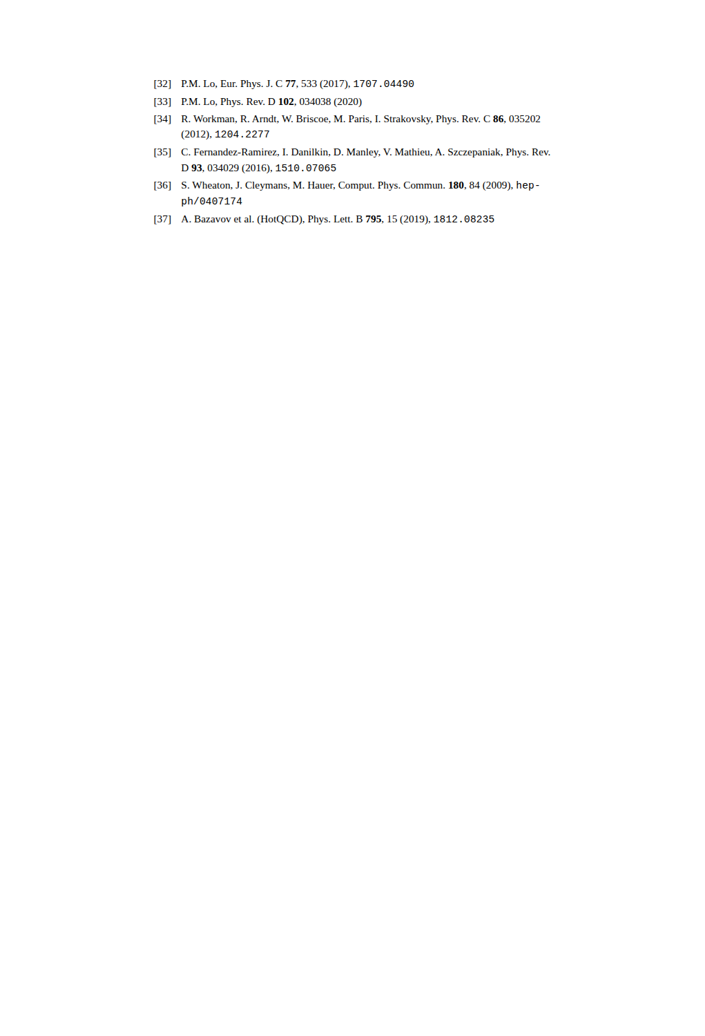[32] P.M. Lo, Eur. Phys. J. C 77, 533 (2017), 1707.04490
[33] P.M. Lo, Phys. Rev. D 102, 034038 (2020)
[34] R. Workman, R. Arndt, W. Briscoe, M. Paris, I. Strakovsky, Phys. Rev. C 86, 035202 (2012), 1204.2277
[35] C. Fernandez-Ramirez, I. Danilkin, D. Manley, V. Mathieu, A. Szczepaniak, Phys. Rev. D 93, 034029 (2016), 1510.07065
[36] S. Wheaton, J. Cleymans, M. Hauer, Comput. Phys. Commun. 180, 84 (2009), hep-ph/0407174
[37] A. Bazavov et al. (HotQCD), Phys. Lett. B 795, 15 (2019), 1812.08235